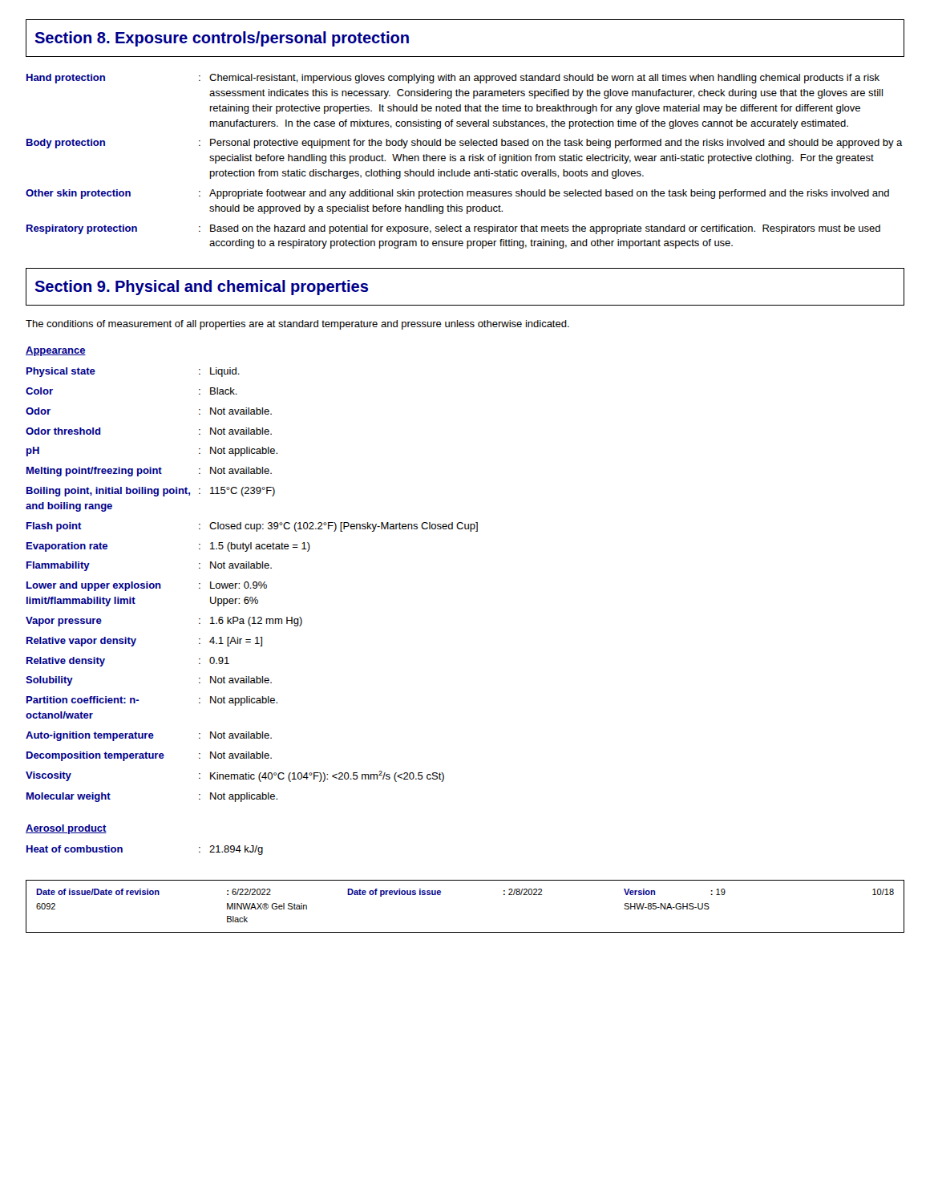Section 8. Exposure controls/personal protection
| Hand protection | : | Chemical-resistant, impervious gloves complying with an approved standard should be worn at all times when handling chemical products if a risk assessment indicates this is necessary. Considering the parameters specified by the glove manufacturer, check during use that the gloves are still retaining their protective properties. It should be noted that the time to breakthrough for any glove material may be different for different glove manufacturers. In the case of mixtures, consisting of several substances, the protection time of the gloves cannot be accurately estimated. |
| Body protection | : | Personal protective equipment for the body should be selected based on the task being performed and the risks involved and should be approved by a specialist before handling this product. When there is a risk of ignition from static electricity, wear anti-static protective clothing. For the greatest protection from static discharges, clothing should include anti-static overalls, boots and gloves. |
| Other skin protection | : | Appropriate footwear and any additional skin protection measures should be selected based on the task being performed and the risks involved and should be approved by a specialist before handling this product. |
| Respiratory protection | : | Based on the hazard and potential for exposure, select a respirator that meets the appropriate standard or certification. Respirators must be used according to a respiratory protection program to ensure proper fitting, training, and other important aspects of use. |
Section 9. Physical and chemical properties
The conditions of measurement of all properties are at standard temperature and pressure unless otherwise indicated.
Appearance
| Physical state | : | Liquid. |
| Color | : | Black. |
| Odor | : | Not available. |
| Odor threshold | : | Not available. |
| pH | : | Not applicable. |
| Melting point/freezing point | : | Not available. |
| Boiling point, initial boiling point, and boiling range | : | 115°C (239°F) |
| Flash point | : | Closed cup: 39°C (102.2°F) [Pensky-Martens Closed Cup] |
| Evaporation rate | : | 1.5 (butyl acetate = 1) |
| Flammability | : | Not available. |
| Lower and upper explosion limit/flammability limit | : | Lower: 0.9% Upper: 6% |
| Vapor pressure | : | 1.6 kPa (12 mm Hg) |
| Relative vapor density | : | 4.1 [Air = 1] |
| Relative density | : | 0.91 |
| Solubility | : | Not available. |
| Partition coefficient: n-octanol/water | : | Not applicable. |
| Auto-ignition temperature | : | Not available. |
| Decomposition temperature | : | Not available. |
| Viscosity | : | Kinematic (40°C (104°F)): <20.5 mm 2 /s (<20.5 cSt) |
| Molecular weight | : | Not applicable. |
Aerosol product
| Heat of combustion | : | 21.894 kJ/g |
| Date of issue/Date of revision | : 6/22/2022 | Date of previous issue | : 2/8/2022 | Version | : 19 | 10/18 |
| 6092 | MINWAX® Gel Stain Black | SHW-85-NA-GHS-US | |